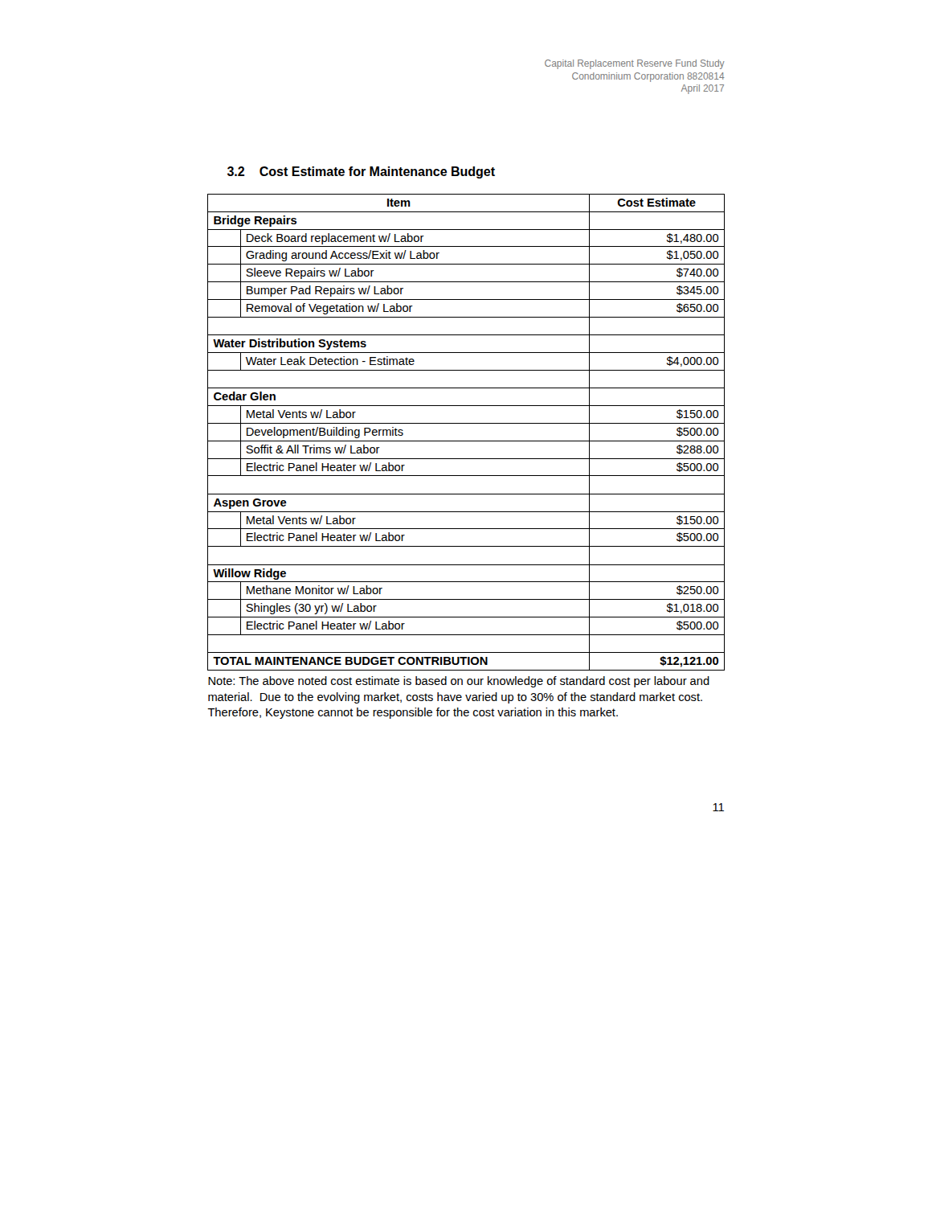Capital Replacement Reserve Fund Study
Condominium Corporation 8820814
April 2017
3.2 Cost Estimate for Maintenance Budget
| Item | Cost Estimate |
| --- | --- |
| Bridge Repairs | |
| | Deck Board replacement w/ Labor | $1,480.00 |
| | Grading around Access/Exit w/ Labor | $1,050.00 |
| | Sleeve Repairs w/ Labor | $740.00 |
| | Bumper Pad Repairs w/ Labor | $345.00 |
| | Removal of Vegetation w/ Labor | $650.00 |
| Water Distribution Systems | |
| | Water Leak Detection - Estimate | $4,000.00 |
| Cedar Glen | |
| | Metal Vents w/ Labor | $150.00 |
| | Development/Building Permits | $500.00 |
| | Soffit & All Trims w/ Labor | $288.00 |
| | Electric Panel Heater w/ Labor | $500.00 |
| Aspen Grove | |
| | Metal Vents w/ Labor | $150.00 |
| | Electric Panel Heater w/ Labor | $500.00 |
| Willow Ridge | |
| | Methane Monitor w/ Labor | $250.00 |
| | Shingles (30 yr) w/ Labor | $1,018.00 |
| | Electric Panel Heater w/ Labor | $500.00 |
| TOTAL MAINTENANCE BUDGET CONTRIBUTION | $12,121.00 |
Note: The above noted cost estimate is based on our knowledge of standard cost per labour and material. Due to the evolving market, costs have varied up to 30% of the standard market cost. Therefore, Keystone cannot be responsible for the cost variation in this market.
11